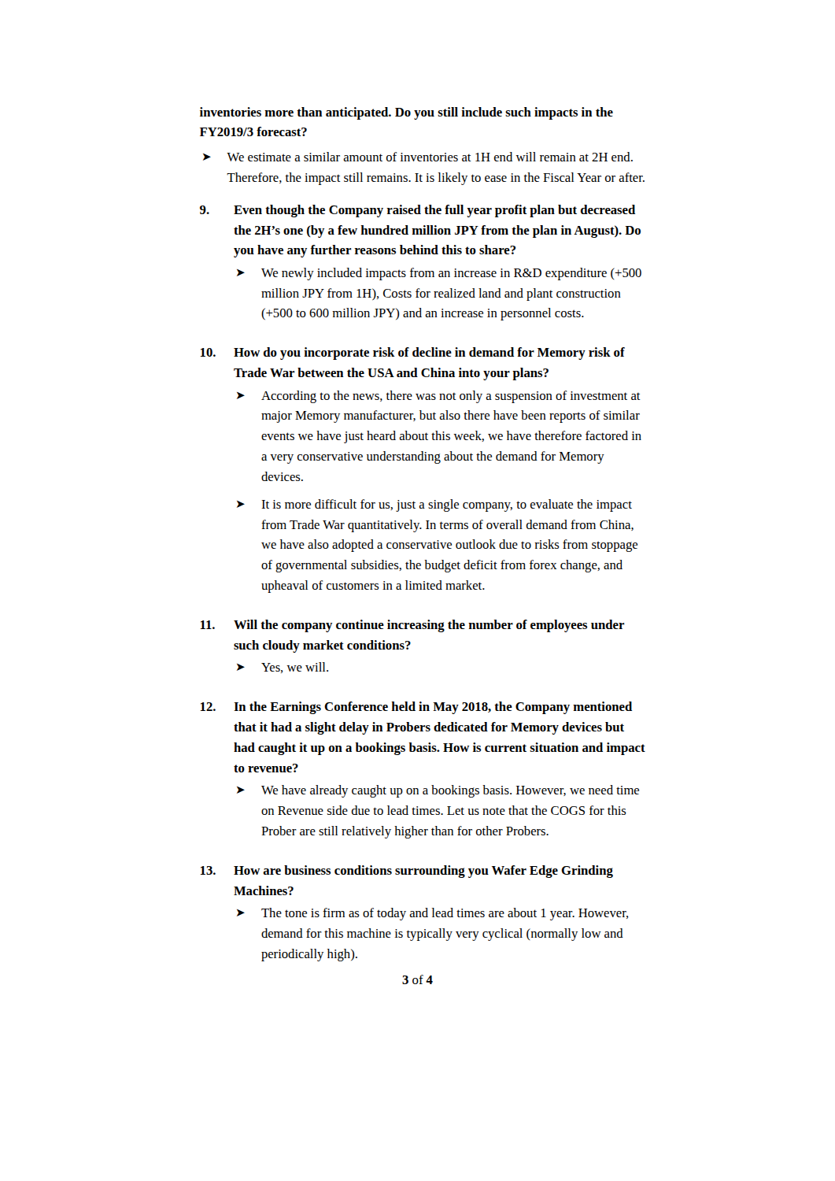inventories more than anticipated. Do you still include such impacts in the FY2019/3 forecast?
We estimate a similar amount of inventories at 1H end will remain at 2H end. Therefore, the impact still remains. It is likely to ease in the Fiscal Year or after.
9.
Even though the Company raised the full year profit plan but decreased the 2H’s one (by a few hundred million JPY from the plan in August). Do you have any further reasons behind this to share?
We newly included impacts from an increase in R&D expenditure (+500 million JPY from 1H), Costs for realized land and plant construction (+500 to 600 million JPY) and an increase in personnel costs.
10.
How do you incorporate risk of decline in demand for Memory risk of Trade War between the USA and China into your plans?
According to the news, there was not only a suspension of investment at major Memory manufacturer, but also there have been reports of similar events we have just heard about this week, we have therefore factored in a very conservative understanding about the demand for Memory devices.
It is more difficult for us, just a single company, to evaluate the impact from Trade War quantitatively. In terms of overall demand from China, we have also adopted a conservative outlook due to risks from stoppage of governmental subsidies, the budget deficit from forex change, and upheaval of customers in a limited market.
11.
Will the company continue increasing the number of employees under such cloudy market conditions?
Yes, we will.
12.
In the Earnings Conference held in May 2018, the Company mentioned that it had a slight delay in Probers dedicated for Memory devices but had caught it up on a bookings basis. How is current situation and impact to revenue?
We have already caught up on a bookings basis. However, we need time on Revenue side due to lead times. Let us note that the COGS for this Prober are still relatively higher than for other Probers.
13.
How are business conditions surrounding you Wafer Edge Grinding Machines?
The tone is firm as of today and lead times are about 1 year. However, demand for this machine is typically very cyclical (normally low and periodically high).
3 of 4